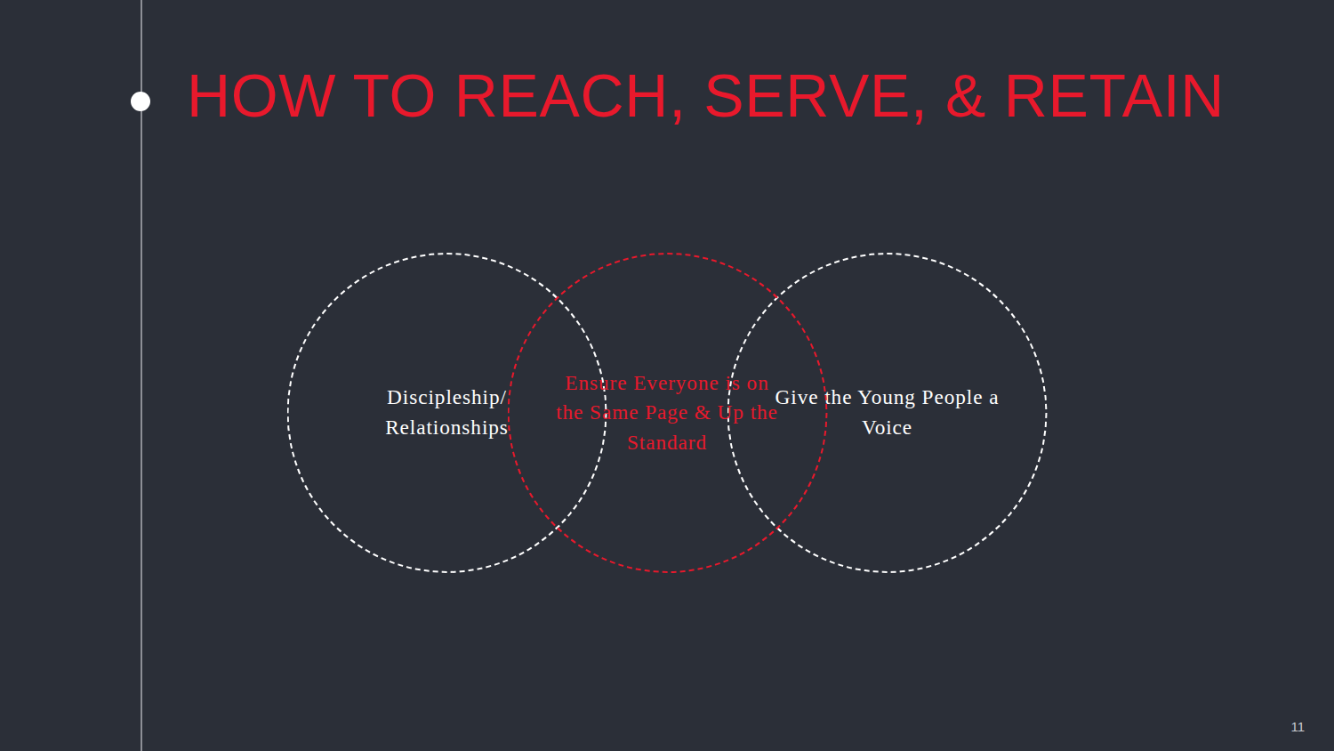HOW TO REACH, SERVE, & RETAIN
Discipleship/
Relationships
Ensure Everyone is on the Same Page & Up the Standard
Give the Young People a Voice
11